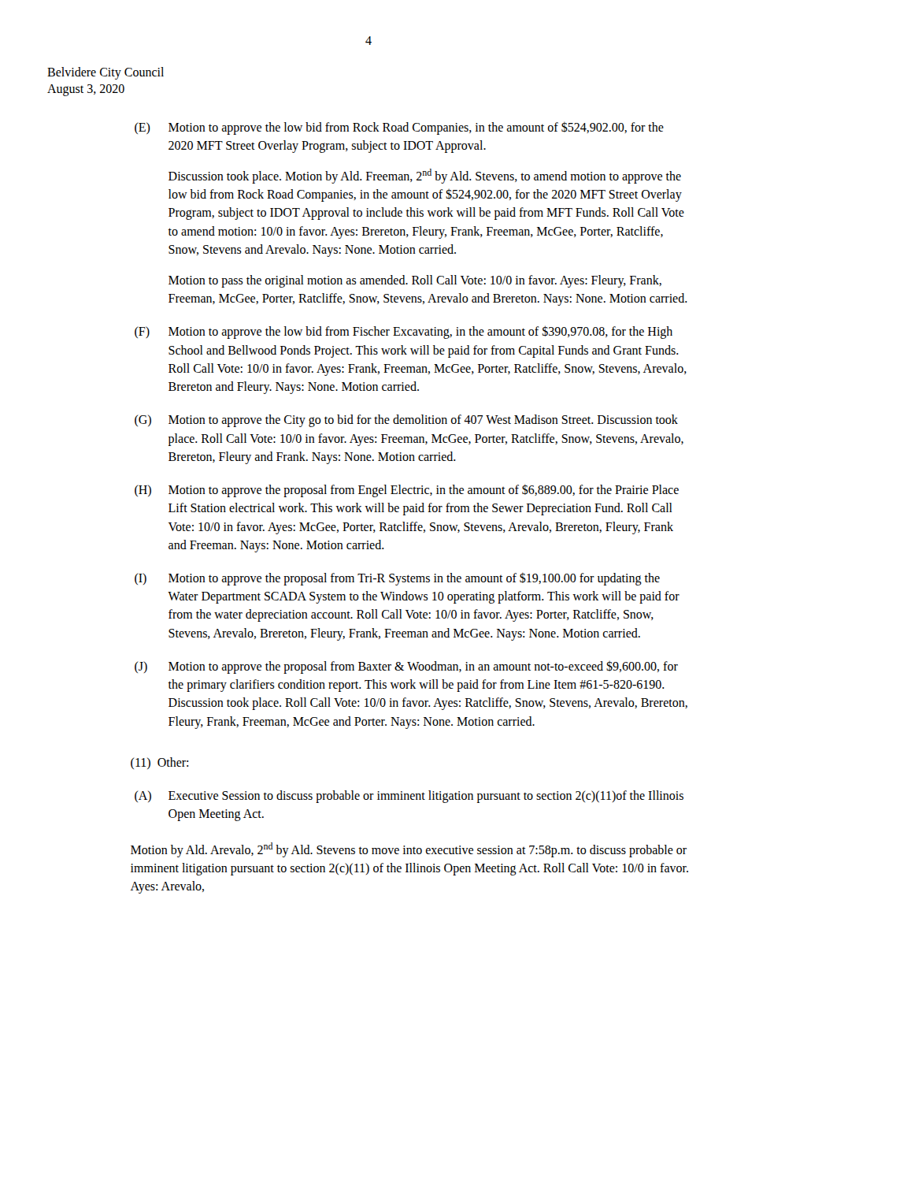4
Belvidere City Council
August 3, 2020
(E)
Motion to approve the low bid from Rock Road Companies, in the amount of $524,902.00, for the 2020 MFT Street Overlay Program, subject to IDOT Approval.
Discussion took place. Motion by Ald. Freeman, 2nd by Ald. Stevens, to amend motion to approve the low bid from Rock Road Companies, in the amount of $524,902.00, for the 2020 MFT Street Overlay Program, subject to IDOT Approval to include this work will be paid from MFT Funds. Roll Call Vote to amend motion: 10/0 in favor. Ayes: Brereton, Fleury, Frank, Freeman, McGee, Porter, Ratcliffe, Snow, Stevens and Arevalo. Nays: None. Motion carried.
Motion to pass the original motion as amended. Roll Call Vote: 10/0 in favor. Ayes: Fleury, Frank, Freeman, McGee, Porter, Ratcliffe, Snow, Stevens, Arevalo and Brereton. Nays: None. Motion carried.
(F)
Motion to approve the low bid from Fischer Excavating, in the amount of $390,970.08, for the High School and Bellwood Ponds Project. This work will be paid for from Capital Funds and Grant Funds. Roll Call Vote: 10/0 in favor. Ayes: Frank, Freeman, McGee, Porter, Ratcliffe, Snow, Stevens, Arevalo, Brereton and Fleury. Nays: None. Motion carried.
(G)
Motion to approve the City go to bid for the demolition of 407 West Madison Street. Discussion took place. Roll Call Vote: 10/0 in favor. Ayes: Freeman, McGee, Porter, Ratcliffe, Snow, Stevens, Arevalo, Brereton, Fleury and Frank. Nays: None. Motion carried.
(H)
Motion to approve the proposal from Engel Electric, in the amount of $6,889.00, for the Prairie Place Lift Station electrical work. This work will be paid for from the Sewer Depreciation Fund. Roll Call Vote: 10/0 in favor. Ayes: McGee, Porter, Ratcliffe, Snow, Stevens, Arevalo, Brereton, Fleury, Frank and Freeman. Nays: None. Motion carried.
(I)
Motion to approve the proposal from Tri-R Systems in the amount of $19,100.00 for updating the Water Department SCADA System to the Windows 10 operating platform. This work will be paid for from the water depreciation account. Roll Call Vote: 10/0 in favor. Ayes: Porter, Ratcliffe, Snow, Stevens, Arevalo, Brereton, Fleury, Frank, Freeman and McGee. Nays: None. Motion carried.
(J)
Motion to approve the proposal from Baxter & Woodman, in an amount not-to-exceed $9,600.00, for the primary clarifiers condition report. This work will be paid for from Line Item #61-5-820-6190. Discussion took place. Roll Call Vote: 10/0 in favor. Ayes: Ratcliffe, Snow, Stevens, Arevalo, Brereton, Fleury, Frank, Freeman, McGee and Porter. Nays: None. Motion carried.
(11) Other:
(A)
Executive Session to discuss probable or imminent litigation pursuant to section 2(c)(11)of the Illinois Open Meeting Act.
Motion by Ald. Arevalo, 2nd by Ald. Stevens to move into executive session at 7:58p.m. to discuss probable or imminent litigation pursuant to section 2(c)(11) of the Illinois Open Meeting Act. Roll Call Vote: 10/0 in favor. Ayes: Arevalo,